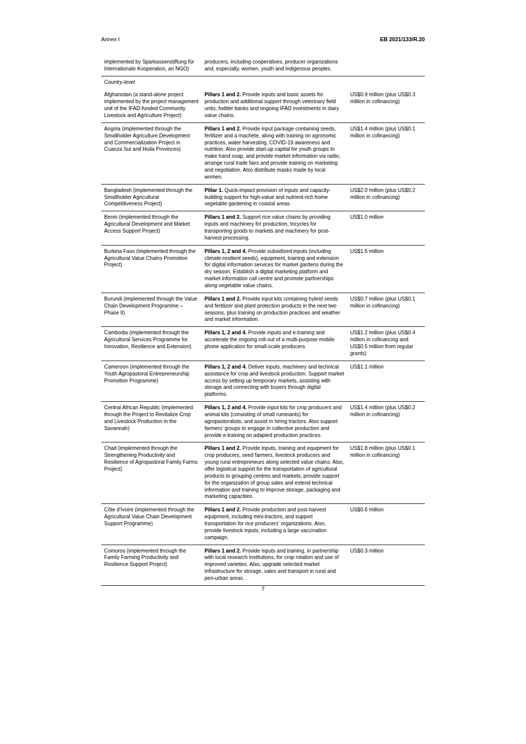Annex I
EB 2021/133/R.20
| implemented by Sparkassenstiftung für Internationale Kooperation, an NGO) | producers, including cooperatives, producer organizations and, especially, women, youth and indigenous peoples. | |
| Country-level |
| Afghanistan (a stand-alone project implemented by the project management unit of the IFAD-funded Community Livestock and Agriculture Project) | Pillars 1 and 2. Provide inputs and basic assets for production and additional support through veterinary field units, fodder banks and ongoing IFAD investments in dairy value chains. | US$0.9 million (plus US$0.3 million in cofinancing) |
| Angola (implemented through the Smallholder Agriculture Development and Commercialization Project in Cuanza Sul and Huila Provinces) | Pillars 1 and 2. Provide input package containing seeds, fertilizer and a machete, along with training on agronomic practices, water harvesting, COVID-19 awareness and nutrition. Also provide start-up capital for youth groups to make hand soap, and provide market information via radio, arrange rural trade fairs and provide training on marketing and negotiation. Also distribute masks made by local women. | US$1.4 million (plus US$0.1 million in cofinancing) |
| Bangladesh (implemented through the Smallholder Agricultural Competitiveness Project) | Pillar 1. Quick-impact provision of inputs and capacity-building support for high-value and nutrient-rich home vegetable gardening in coastal areas. | US$2.0 million (plus US$0.2 million in cofinancing) |
| Benin (implemented through the Agricultural Development and Market Access Support Project) | Pillars 1 and 2. Support rice value chains by providing inputs and machinery for production, tricycles for transporting goods to markets and machinery for post-harvest processing. | US$1.0 million |
| Burkina Faso (implemented through the Agricultural Value Chains Promotion Project) | Pillars 1, 2 and 4. Provide subsidized inputs (including climate-resilient seeds), equipment, training and extension for digital information services for market gardens during the dry season. Establish a digital marketing platform and market information call centre and promote partnerships along vegetable value chains. | US$1.5 million |
| Burundi (implemented through the Value Chain Development Programme – Phase II) | Pillars 1 and 2. Provide input kits containing hybrid seeds and fertilizer and plant protection products in the next two seasons, plus training on production practices and weather and market information. | US$0.7 million (plus US$0.1 million in cofinancing) |
| Cambodia (implemented through the Agricultural Services Programme for Innovation, Resilience and Extension) | Pillars 1, 2 and 4. Provide inputs and e-training and accelerate the ongoing roll-out of a multi-purpose mobile phone application for small-scale producers. | US$1.2 million (plus US$0.4 million in cofinancing and US$0.5 million from regular grants) |
| Cameroon (implemented through the Youth Agropastoral Entrepreneurship Promotion Programme) | Pillars 1, 2 and 4. Deliver inputs, machinery and technical assistance for crop and livestock production. Support market access by setting up temporary markets, assisting with storage and connecting with buyers through digital platforms. | US$1.1 million |
| Central African Republic (implemented through the Project to Revitalize Crop and Livestock Production in the Savannah) | Pillars 1, 2 and 4. Provide input kits for crop producers and animal kits (consisting of small ruminants) for agropastoralists, and assist in hiring tractors. Also support farmers’ groups to engage in collective production and provide e-training on adapted production practices. | US$1.4 million (plus US$0.2 million in cofinancing) |
| Chad (implemented through the Strengthening Productivity and Resilience of Agropastoral Family Farms Project) | Pillars 1 and 2. Provide inputs, training and equipment for crop producers, seed farmers, livestock producers and young rural entrepreneurs along selected value chains. Also, offer logistical support for the transportation of agricultural products to grouping centres and markets, provide support for the organization of group sales and extend technical information and training to improve storage, packaging and marketing capacities. | US$1.8 million (plus US$0.1 million in cofinancing) |
| Côte d’Ivoire (implemented through the Agricultural Value Chain Development Support Programme) | Pillars 1 and 2. Provide production and post-harvest equipment, including mini-tractors, and support transportation for rice producers’ organizations. Also, provide livestock inputs, including a large vaccination campaign. | US$0.6 million |
| Comoros (implemented through the Family Farming Productivity and Resilience Support Project) | Pillars 1 and 2. Provide inputs and training, in partnership with local research institutions, for crop rotation and use of improved varieties. Also, upgrade selected market infrastructure for storage, sales and transport in rural and peri-urban areas. | US$0.3 million |
7